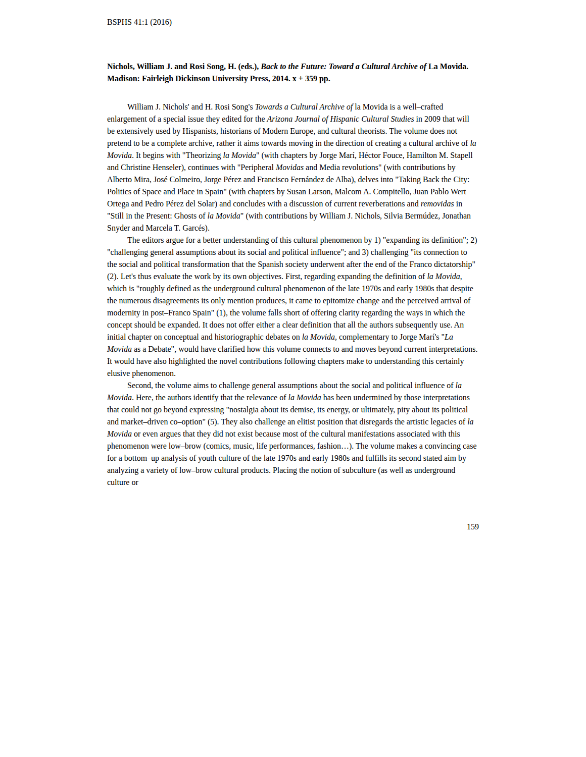BSPHS 41:1 (2016)
Nichols, William J. and Rosi Song, H. (eds.), Back to the Future: Toward a Cultural Archive of La Movida. Madison: Fairleigh Dickinson University Press, 2014. x + 359 pp.
William J. Nichols' and H. Rosi Song's Towards a Cultural Archive of la Movida is a well–crafted enlargement of a special issue they edited for the Arizona Journal of Hispanic Cultural Studies in 2009 that will be extensively used by Hispanists, historians of Modern Europe, and cultural theorists. The volume does not pretend to be a complete archive, rather it aims towards moving in the direction of creating a cultural archive of la Movida. It begins with "Theorizing la Movida" (with chapters by Jorge Marí, Héctor Fouce, Hamilton M. Stapell and Christine Henseler), continues with "Peripheral Movidas and Media revolutions" (with contributions by Alberto Mira, José Colmeiro, Jorge Pérez and Francisco Fernández de Alba), delves into "Taking Back the City: Politics of Space and Place in Spain" (with chapters by Susan Larson, Malcom A. Compitello, Juan Pablo Wert Ortega and Pedro Pérez del Solar) and concludes with a discussion of current reverberations and removidas in "Still in the Present: Ghosts of la Movida" (with contributions by William J. Nichols, Silvia Bermúdez, Jonathan Snyder and Marcela T. Garcés).
The editors argue for a better understanding of this cultural phenomenon by 1) "expanding its definition"; 2) "challenging general assumptions about its social and political influence"; and 3) challenging "its connection to the social and political transformation that the Spanish society underwent after the end of the Franco dictatorship" (2). Let's thus evaluate the work by its own objectives. First, regarding expanding the definition of la Movida, which is "roughly defined as the underground cultural phenomenon of the late 1970s and early 1980s that despite the numerous disagreements its only mention produces, it came to epitomize change and the perceived arrival of modernity in post–Franco Spain" (1), the volume falls short of offering clarity regarding the ways in which the concept should be expanded. It does not offer either a clear definition that all the authors subsequently use. An initial chapter on conceptual and historiographic debates on la Movida, complementary to Jorge Marí's "La Movida as a Debate", would have clarified how this volume connects to and moves beyond current interpretations. It would have also highlighted the novel contributions following chapters make to understanding this certainly elusive phenomenon.
Second, the volume aims to challenge general assumptions about the social and political influence of la Movida. Here, the authors identify that the relevance of la Movida has been undermined by those interpretations that could not go beyond expressing "nostalgia about its demise, its energy, or ultimately, pity about its political and market–driven co–option" (5). They also challenge an elitist position that disregards the artistic legacies of la Movida or even argues that they did not exist because most of the cultural manifestations associated with this phenomenon were low–brow (comics, music, life performances, fashion…). The volume makes a convincing case for a bottom–up analysis of youth culture of the late 1970s and early 1980s and fulfills its second stated aim by analyzing a variety of low–brow cultural products. Placing the notion of subculture (as well as underground culture or
159